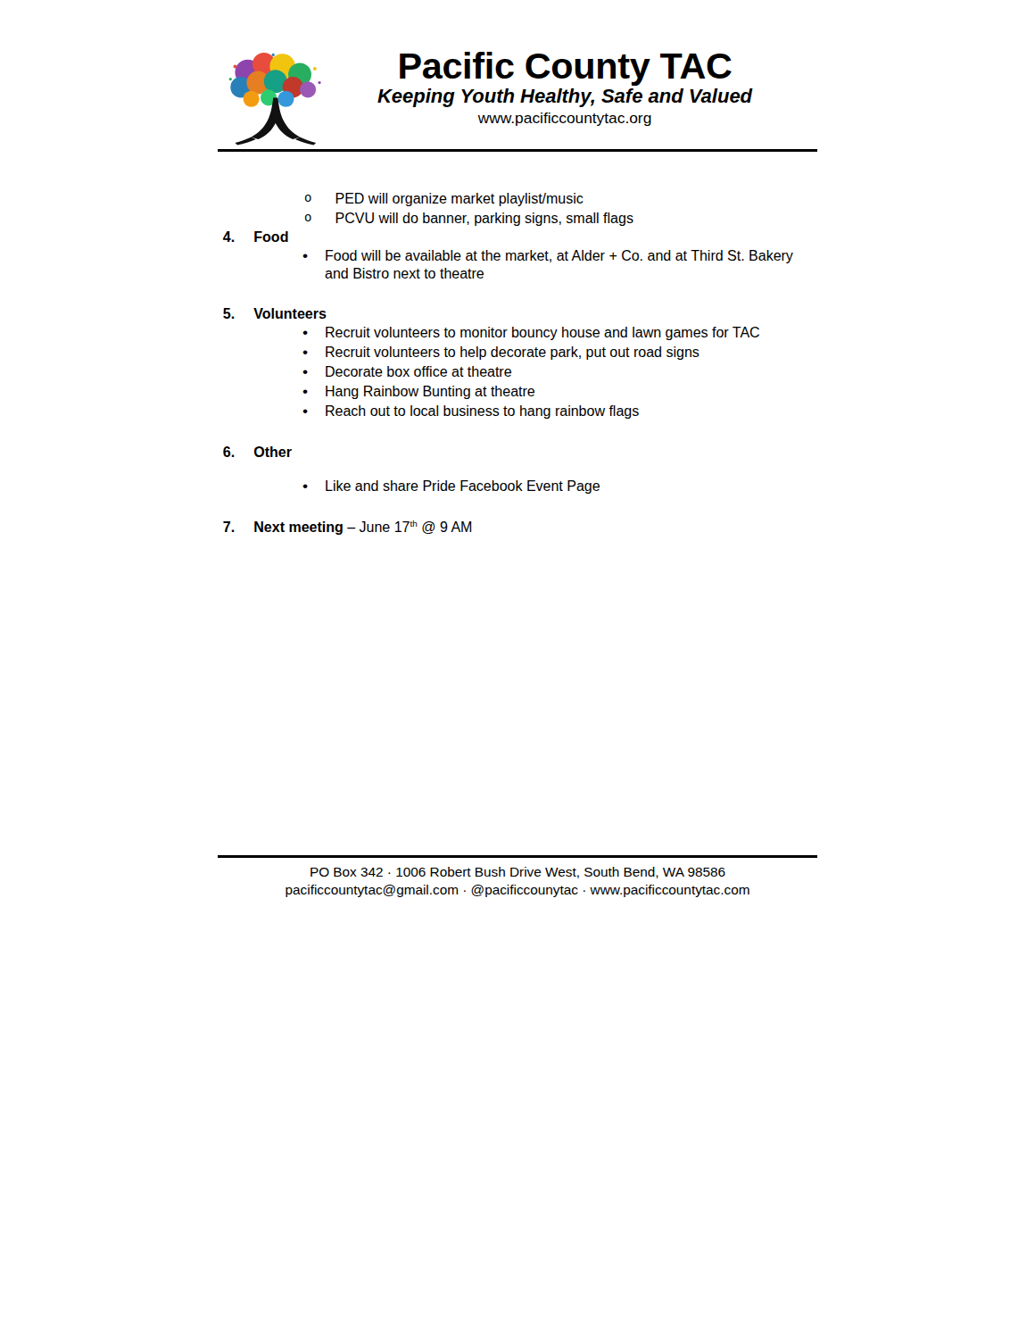Colorful tree logo
Pacific County TAC
Keeping Youth Healthy, Safe and Valued
www.pacificcountytac.org
PED will organize market playlist/music
PCVU will do banner, parking signs, small flags
4. Food
Food will be available at the market, at Alder + Co. and at Third St. Bakery and Bistro next to theatre
5. Volunteers
Recruit volunteers to monitor bouncy house and lawn games for TAC
Recruit volunteers to help decorate park, put out road signs
Decorate box office at theatre
Hang Rainbow Bunting at theatre
Reach out to local business to hang rainbow flags
6. Other
Like and share Pride Facebook Event Page
7. Next meeting – June 17th @ 9 AM
PO Box 342 · 1006 Robert Bush Drive West, South Bend, WA 98586
pacificcountytac@gmail.com · @pacificcounytac · www.pacificcountytac.com